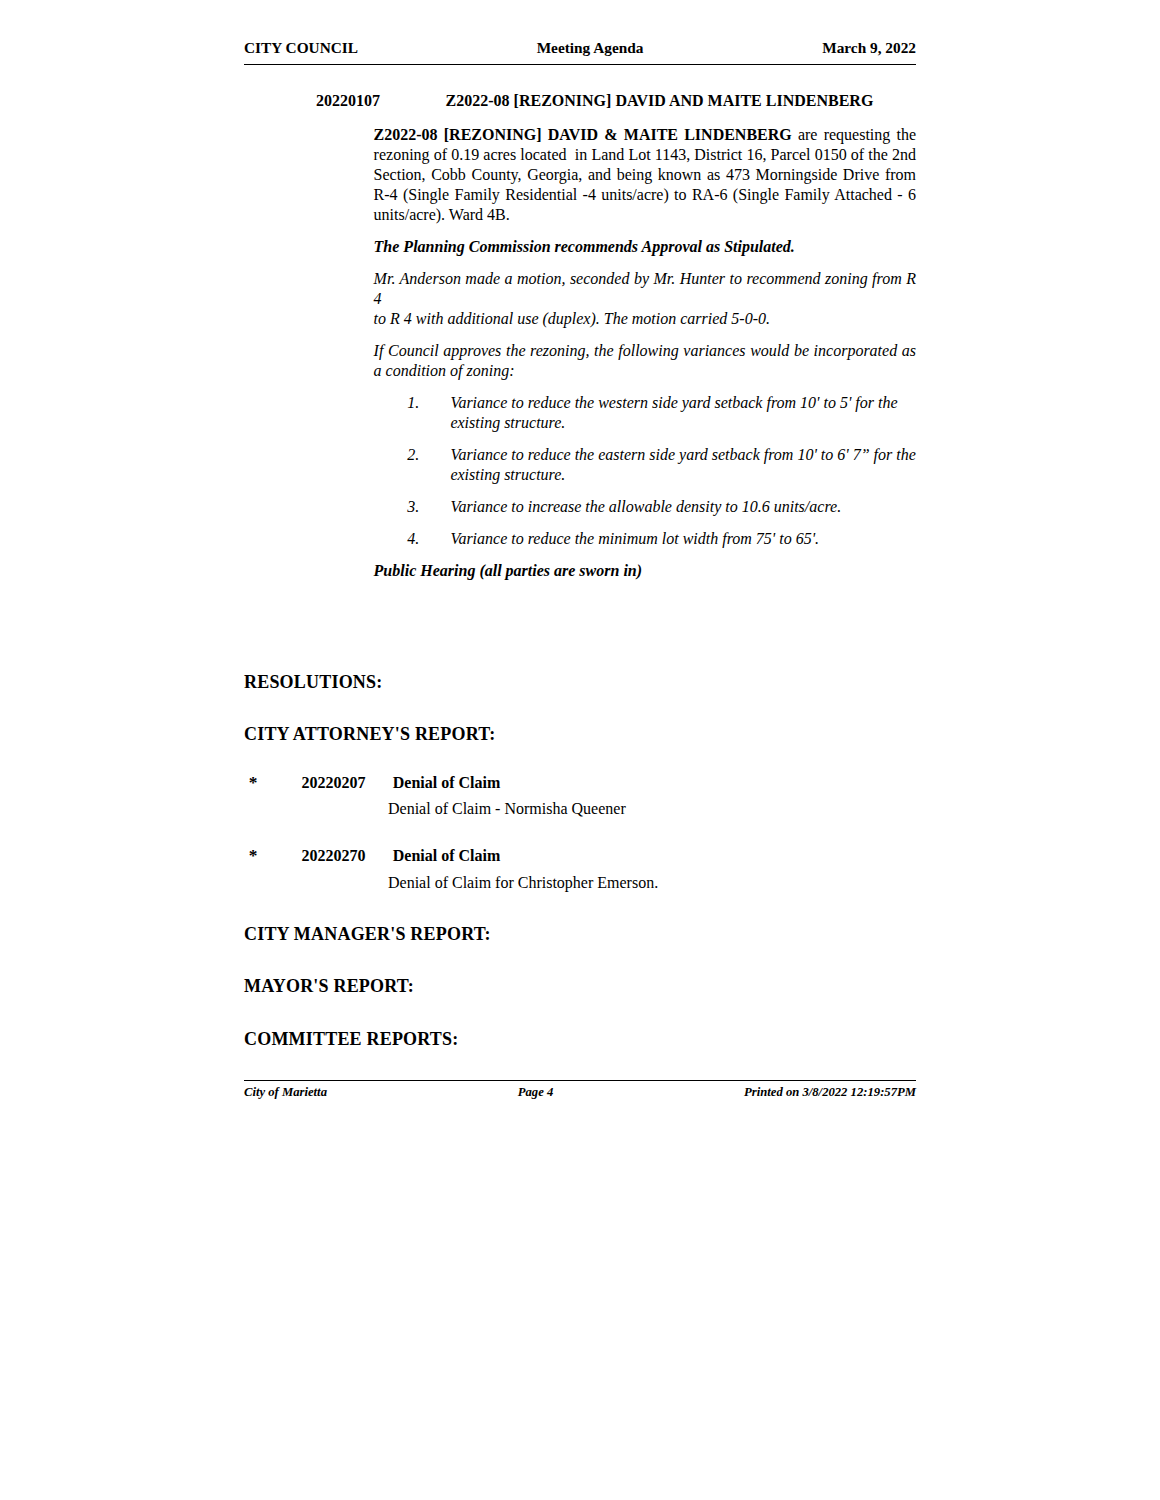CITY COUNCIL
Meeting Agenda
March 9, 2022
20220107
Z2022-08 [REZONING] DAVID AND MAITE LINDENBERG
Z2022-08 [REZONING] DAVID & MAITE LINDENBERG are requesting the rezoning of 0.19 acres located in Land Lot 1143, District 16, Parcel 0150 of the 2nd Section, Cobb County, Georgia, and being known as 473 Morningside Drive from R-4 (Single Family Residential -4 units/acre) to RA-6 (Single Family Attached - 6 units/acre). Ward 4B.
The Planning Commission recommends Approval as Stipulated.
Mr. Anderson made a motion, seconded by Mr. Hunter to recommend zoning from R 4
to R 4 with additional use (duplex). The motion carried 5-0-0.
If Council approves the rezoning, the following variances would be incorporated as a condition of zoning:
Variance to reduce the western side yard setback from 10' to 5' for theexisting structure.
Variance to reduce the eastern side yard setback from 10' to 6' 7” for theexisting structure.
Variance to increase the allowable density to 10.6 units/acre.
Variance to reduce the minimum lot width from 75' to 65'.
Public Hearing (all parties are sworn in)
RESOLUTIONS:
CITY ATTORNEY'S REPORT:
*
20220207
Denial of Claim
Denial of Claim - Normisha Queener
*
20220270
Denial of Claim
Denial of Claim for Christopher Emerson.
CITY MANAGER'S REPORT:
MAYOR'S REPORT:
COMMITTEE REPORTS:
City of Marietta
Page 4
Printed on 3/8/2022 12:19:57PM